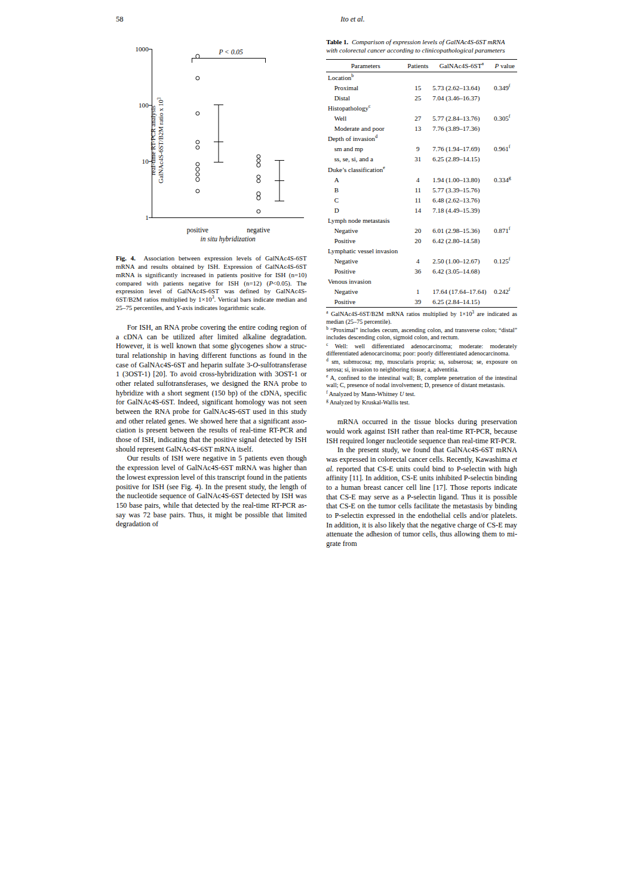58 Ito et al.
real-time RT-PCR analysis
GalNAc4S-6ST/B2M ratio x 103
1000
100
10
1
P < 0.05
positive
negative
in situ hybridization
Fig. 4. Association between expression levels of GalNAc4S-6ST mRNA and results obtained by ISH. Expression of GalNAc4S-6ST mRNA is significantly increased in patients positive for ISH (n=10) compared with patients negative for ISH (n=12) (P<0.05). The expression level of GalNAc4S-6ST was defined by GalNAc4S-6ST/B2M ratios multiplied by 1×103. Vertical bars indicate median and 25–75 percentiles, and Y-axis indicates logarithmic scale.
For ISH, an RNA probe covering the entire coding region of a cDNA can be utilized after limited alkaline degradation. However, it is well known that some glycogenes show a structural relationship in having different functions as found in the case of GalNAc4S-6ST and heparin sulfate 3-O-sulfotransferase 1 (3OST-1) [20]. To avoid cross-hybridization with 3OST-1 or other related sulfotransferases, we designed the RNA probe to hybridize with a short segment (150 bp) of the cDNA, specific for GalNAc4S-6ST. Indeed, significant homology was not seen between the RNA probe for GalNAc4S-6ST used in this study and other related genes. We showed here that a significant association is present between the results of real-time RT-PCR and those of ISH, indicating that the positive signal detected by ISH should represent GalNAc4S-6ST mRNA itself.
Our results of ISH were negative in 5 patients even though the expression level of GalNAc4S-6ST mRNA was higher than the lowest expression level of this transcript found in the patients positive for ISH (see Fig. 4). In the present study, the length of the nucleotide sequence of GalNAc4S-6ST detected by ISH was 150 base pairs, while that detected by the real-time RT-PCR assay was 72 base pairs. Thus, it might be possible that limited degradation of
Table 1. Comparison of expression levels of GalNAc4S-6ST mRNA with colorectal cancer according to clinicopathological parameters
| Parameters | Patients | GalNAc4S-6ST a | P value |
| --- | --- | --- | --- |
| Location b | | | |
| Proximal | 15 | 5.73 (2.62–13.64) | 0.349 f |
| Distal | 25 | 7.04 (3.46–16.37) | |
| Histopathology c | | | |
| Well | 27 | 5.77 (2.84–13.76) | 0.305 f |
| Moderate and poor | 13 | 7.76 (3.89–17.36) | |
| Depth of invasion d | | | |
| sm and mp | 9 | 7.76 (1.94–17.69) | 0.961 f |
| ss, se, si, and a | 31 | 6.25 (2.89–14.15) | |
| Duke’s classification e | | | |
| A | 4 | 1.94 (1.00–13.80) | 0.334 g |
| B | 11 | 5.77 (3.39–15.76) | |
| C | 11 | 6.48 (2.62–13.76) | |
| D | 14 | 7.18 (4.49–15.39) | |
| Lymph node metastasis | | | |
| Negative | 20 | 6.01 (2.98–15.36) | 0.871 f |
| Positive | 20 | 6.42 (2.80–14.58) | |
| Lymphatic vessel invasion | | | |
| Negative | 4 | 2.50 (1.00–12.67) | 0.125 f |
| Positive | 36 | 6.42 (3.05–14.68) | |
| Venous invasion | | | |
| Negative | 1 | 17.64 (17.64–17.64) | 0.242 f |
| Positive | 39 | 6.25 (2.84–14.15) | |
a GalNAc4S-6ST/B2M mRNA ratios multiplied by 1×103 are indicated as median (25–75 percentile).
b “Proximal” includes cecum, ascending colon, and transverse colon; “distal” includes descending colon, sigmoid colon, and rectum.
c Well: well differentiated adenocarcinoma; moderate: moderately differentiated adenocarcinoma; poor: poorly differentiated adenocarcinoma.
d sm, submucosa; mp, muscularis propria; ss, subserosa; se, exposure on serosa; si, invasion to neighboring tissue; a, adventitia.
e A, confined to the intestinal wall; B, complete penetration of the intestinal wall; C, presence of nodal involvement; D, presence of distant metastasis.
f Analyzed by Mann-Whitney U test.
g Analyzed by Kruskal-Wallis test.
mRNA occurred in the tissue blocks during preservation would work against ISH rather than real-time RT-PCR, because ISH required longer nucleotide sequence than real-time RT-PCR.
In the present study, we found that GalNAc4S-6ST mRNA was expressed in colorectal cancer cells. Recently, Kawashima et al. reported that CS-E units could bind to P-selectin with high affinity [11]. In addition, CS-E units inhibited P-selectin binding to a human breast cancer cell line [17]. Those reports indicate that CS-E may serve as a P-selectin ligand. Thus it is possible that CS-E on the tumor cells facilitate the metastasis by binding to P-selectin expressed in the endothelial cells and/or platelets. In addition, it is also likely that the negative charge of CS-E may attenuate the adhesion of tumor cells, thus allowing them to migrate from